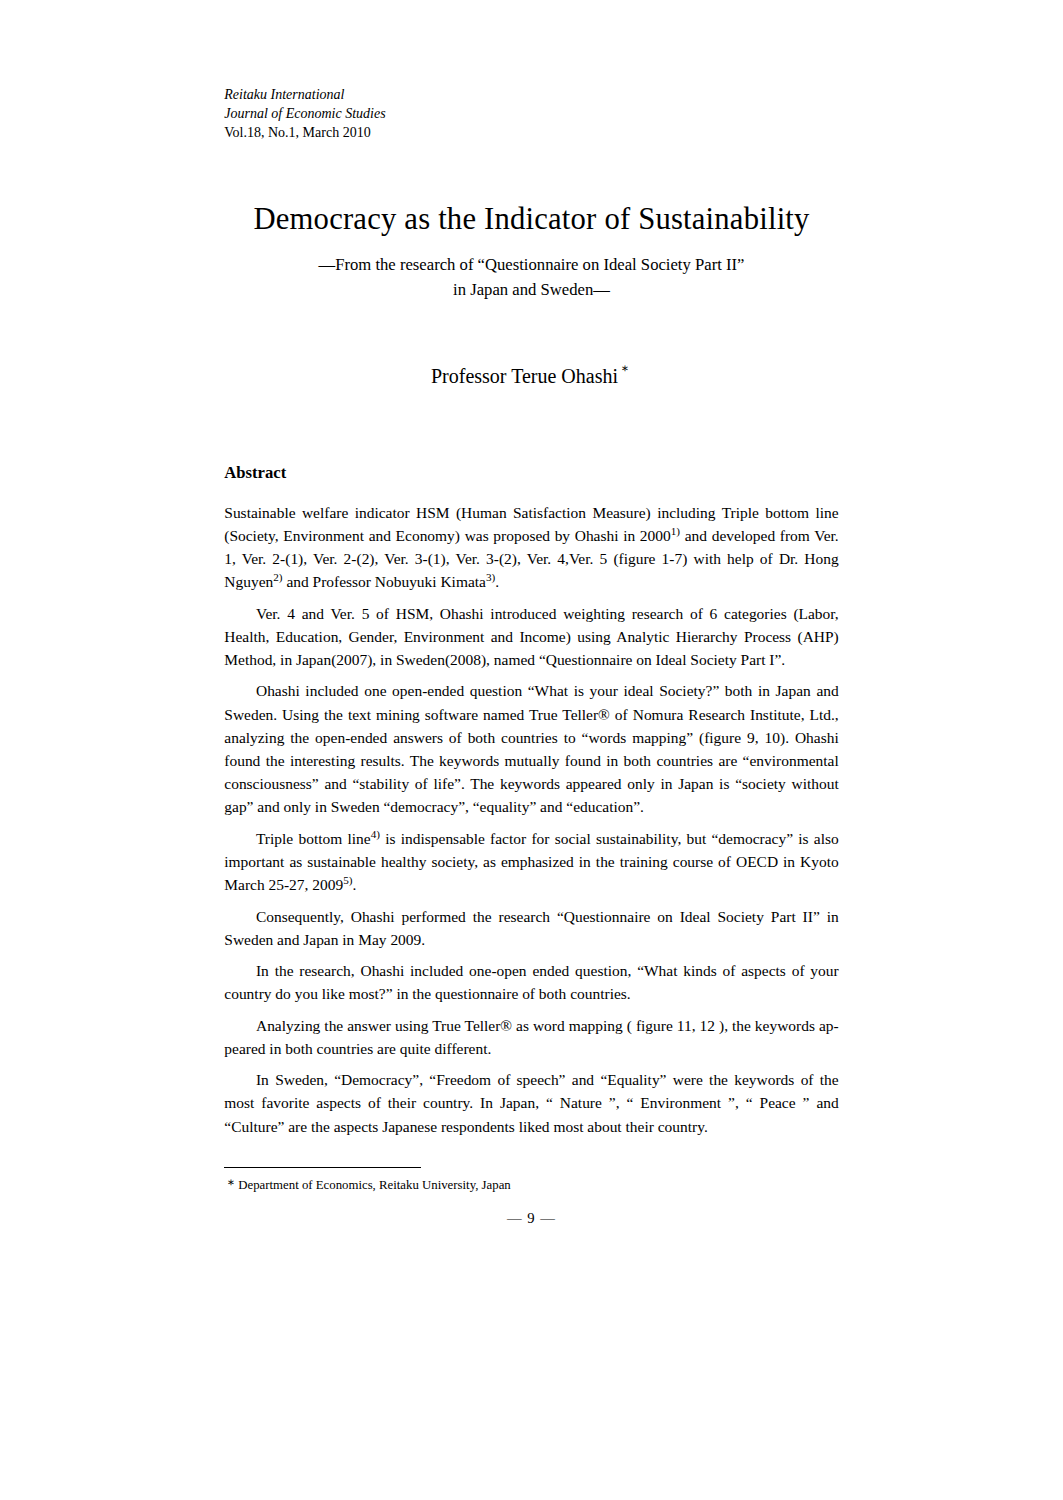Reitaku International
Journal of Economic Studies
Vol.18, No.1, March 2010
Democracy as the Indicator of Sustainability
―From the research of “Questionnaire on Ideal Society Part II”
in Japan and Sweden―
Professor Terue Ohashi＊
Abstract
Sustainable welfare indicator HSM (Human Satisfaction Measure) including Triple bottom line (Society, Environment and Economy) was proposed by Ohashi in 20001) and developed from Ver. 1, Ver. 2-(1), Ver. 2-(2), Ver. 3-(1), Ver. 3-(2), Ver. 4,Ver. 5 (figure 1-7) with help of Dr. Hong Nguyen2) and Professor Nobuyuki Kimata3).
Ver. 4 and Ver. 5 of HSM, Ohashi introduced weighting research of 6 categories (Labor, Health, Education, Gender, Environment and Income) using Analytic Hierarchy Process (AHP) Method, in Japan(2007), in Sweden(2008), named “Questionnaire on Ideal Society Part I”.
Ohashi included one open-ended question “What is your ideal Society?” both in Japan and Sweden. Using the text mining software named True Teller® of Nomura Research Institute, Ltd., analyzing the open-ended answers of both countries to “words mapping” (figure 9, 10). Ohashi found the interesting results. The keywords mutually found in both countries are “environmental consciousness” and “stability of life”. The keywords appeared only in Japan is “society without gap” and only in Sweden “democracy”, “equality” and “education”.
Triple bottom line4) is indispensable factor for social sustainability, but “democracy” is also important as sustainable healthy society, as emphasized in the training course of OECD in Kyoto March 25-27, 20095).
Consequently, Ohashi performed the research “Questionnaire on Ideal Society Part II” in Sweden and Japan in May 2009.
In the research, Ohashi included one-open ended question, “What kinds of aspects of your country do you like most?” in the questionnaire of both countries.
Analyzing the answer using True Teller® as word mapping ( figure 11, 12 ), the keywords appeared in both countries are quite different.
In Sweden, “Democracy”, “Freedom of speech” and “Equality” were the keywords of the most favorite aspects of their country. In Japan, “ Nature ”, “ Environment ”, “ Peace ” and “Culture” are the aspects Japanese respondents liked most about their country.
＊Department of Economics, Reitaku University, Japan
― 9 ―